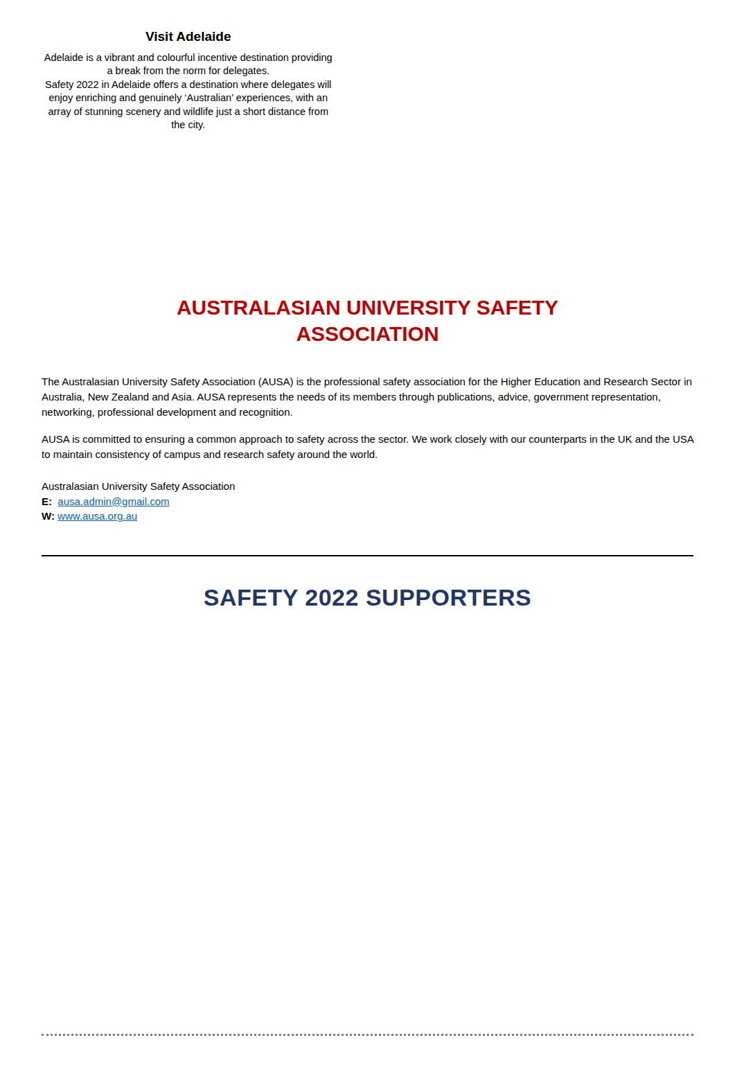Visit Adelaide
Adelaide is a vibrant and colourful incentive destination providing a break from the norm for delegates.
Safety 2022 in Adelaide offers a destination where delegates will enjoy enriching and genuinely ‘Australian’ experiences, with an array of stunning scenery and wildlife just a short distance from the city.
AUSTRALASIAN UNIVERSITY SAFETY ASSOCIATION
The Australasian University Safety Association (AUSA) is the professional safety association for the Higher Education and Research Sector in Australia, New Zealand and Asia. AUSA represents the needs of its members through publications, advice, government representation, networking, professional development and recognition.
AUSA is committed to ensuring a common approach to safety across the sector. We work closely with our counterparts in the UK and the USA to maintain consistency of campus and research safety around the world.
Australasian University Safety Association
E: ausa.admin@gmail.com
W: www.ausa.org.au
SAFETY 2022 SUPPORTERS